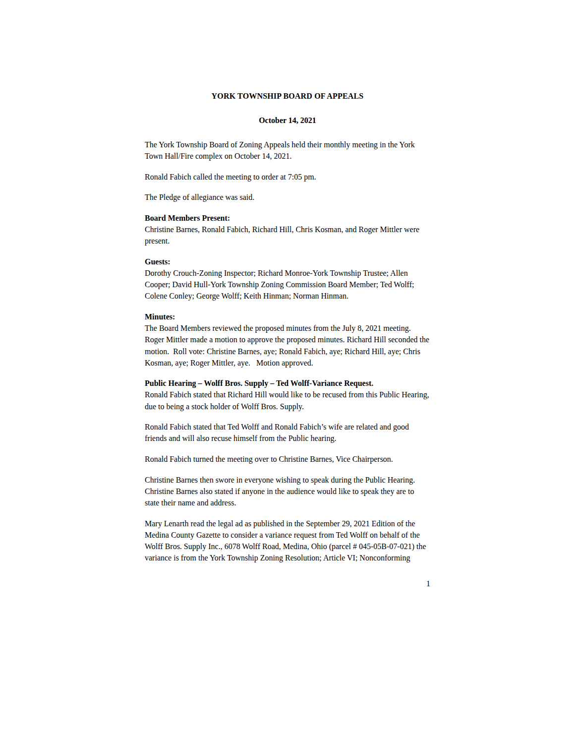YORK TOWNSHIP BOARD OF APPEALS
October 14, 2021
The York Township Board of Zoning Appeals held their monthly meeting in the York Town Hall/Fire complex on October 14, 2021.
Ronald Fabich called the meeting to order at 7:05 pm.
The Pledge of allegiance was said.
Board Members Present:
Christine Barnes, Ronald Fabich, Richard Hill, Chris Kosman, and Roger Mittler were present.
Guests:
Dorothy Crouch-Zoning Inspector; Richard Monroe-York Township Trustee; Allen Cooper; David Hull-York Township Zoning Commission Board Member; Ted Wolff; Colene Conley; George Wolff; Keith Hinman; Norman Hinman.
Minutes:
The Board Members reviewed the proposed minutes from the July 8, 2021 meeting. Roger Mittler made a motion to approve the proposed minutes. Richard Hill seconded the motion. Roll vote: Christine Barnes, aye; Ronald Fabich, aye; Richard Hill, aye; Chris Kosman, aye; Roger Mittler, aye. Motion approved.
Public Hearing – Wolff Bros. Supply – Ted Wolff-Variance Request.
Ronald Fabich stated that Richard Hill would like to be recused from this Public Hearing, due to being a stock holder of Wolff Bros. Supply.
Ronald Fabich stated that Ted Wolff and Ronald Fabich’s wife are related and good friends and will also recuse himself from the Public hearing.
Ronald Fabich turned the meeting over to Christine Barnes, Vice Chairperson.
Christine Barnes then swore in everyone wishing to speak during the Public Hearing. Christine Barnes also stated if anyone in the audience would like to speak they are to state their name and address.
Mary Lenarth read the legal ad as published in the September 29, 2021 Edition of the Medina County Gazette to consider a variance request from Ted Wolff on behalf of the Wolff Bros. Supply Inc., 6078 Wolff Road, Medina, Ohio (parcel # 045-05B-07-021) the variance is from the York Township Zoning Resolution; Article VI; Nonconforming
1